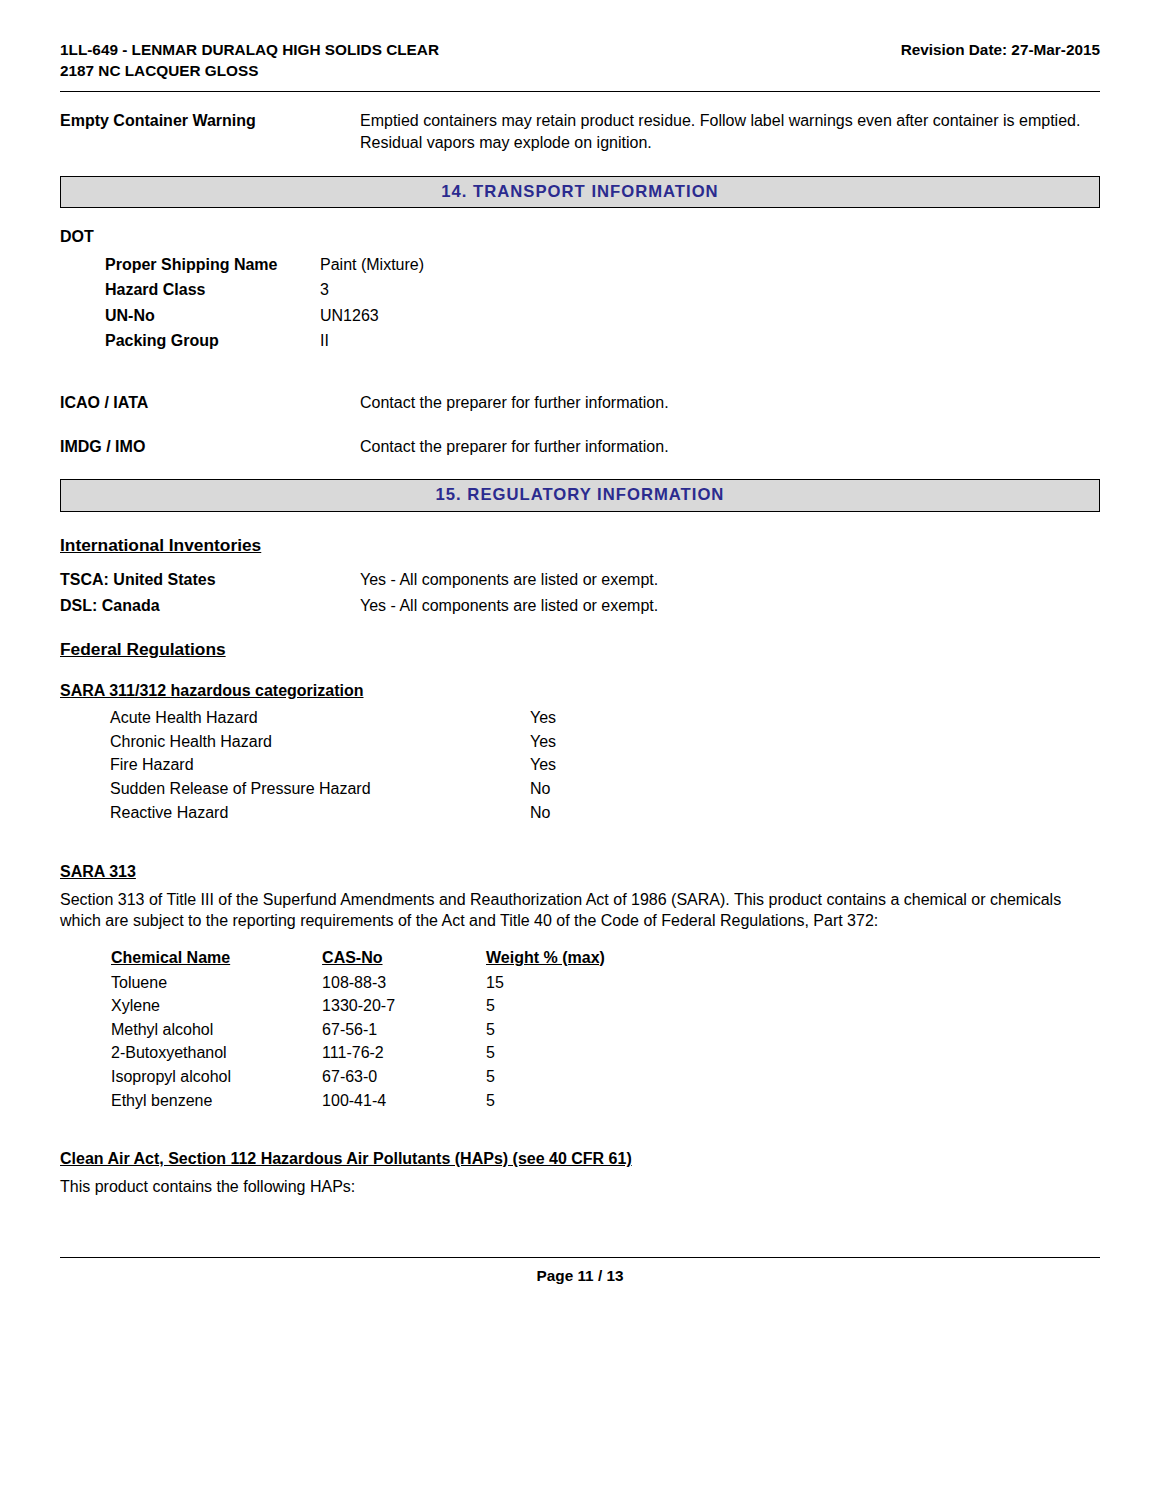1LL-649 - LENMAR DURALAQ HIGH SOLIDS CLEAR
2187 NC LACQUER GLOSS
Revision Date: 27-Mar-2015
Empty Container Warning
Emptied containers may retain product residue. Follow label warnings even after container is emptied. Residual vapors may explode on ignition.
14. TRANSPORT INFORMATION
DOT
Proper Shipping Name
Paint (Mixture)
Hazard Class
3
UN-No
UN1263
Packing Group
II
ICAO / IATA
Contact the preparer for further information.
IMDG / IMO
Contact the preparer for further information.
15. REGULATORY INFORMATION
International Inventories
TSCA: United States
Yes - All components are listed or exempt.
DSL: Canada
Yes - All components are listed or exempt.
Federal Regulations
SARA 311/312 hazardous categorization
Acute Health Hazard
Yes
Chronic Health Hazard
Yes
Fire Hazard
Yes
Sudden Release of Pressure Hazard
No
Reactive Hazard
No
SARA 313
Section 313 of Title III of the Superfund Amendments and Reauthorization Act of 1986 (SARA). This product contains a chemical or chemicals which are subject to the reporting requirements of the Act and Title 40 of the Code of Federal Regulations, Part 372:
| Chemical Name | CAS-No | Weight % (max) |
| --- | --- | --- |
| Toluene | 108-88-3 | 15 |
| Xylene | 1330-20-7 | 5 |
| Methyl alcohol | 67-56-1 | 5 |
| 2-Butoxyethanol | 111-76-2 | 5 |
| Isopropyl alcohol | 67-63-0 | 5 |
| Ethyl benzene | 100-41-4 | 5 |
Clean Air Act, Section 112 Hazardous Air Pollutants (HAPs) (see 40 CFR 61)
This product contains the following HAPs:
Page 11 / 13